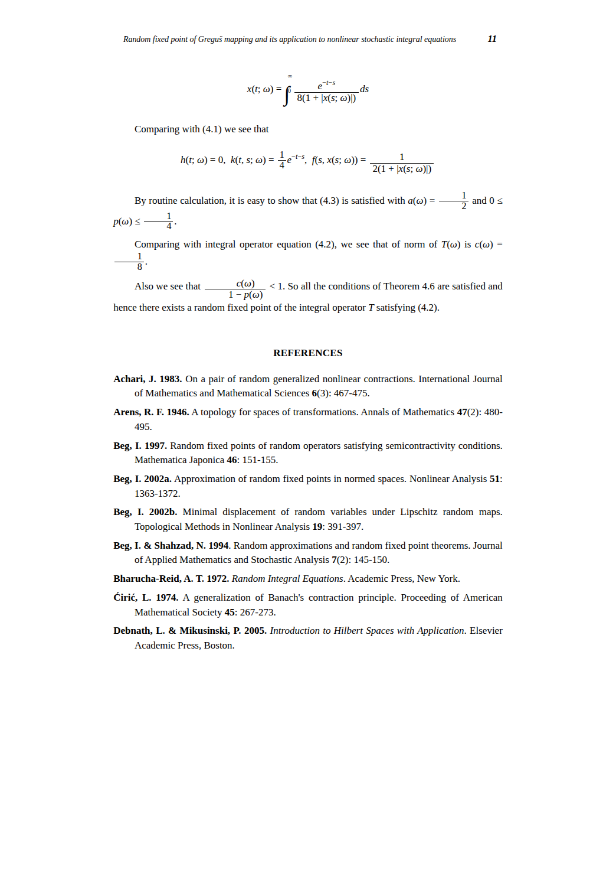Random fixed point of Greguš mapping and its application to nonlinear stochastic integral equations 11
x(t; ω) = ∫∞0 e−t−s 8(1 + |x(s; ω)|) ds
Comparing with (4.1) we see that
h(t; ω) = 0, k(t, s; ω) = 14 e−t−s, f(s, x(s; ω)) = 12(1 + |x(s; ω)|)
By routine calculation, it is easy to show that (4.3) is satisfied with a(ω) = 12 and 0 ≤ p(ω) ≤ 14.
Comparing with integral operator equation (4.2), we see that of norm of T(ω) is c(ω) = 18.
Also we see that c(ω) 1 − p(ω) < 1. So all the conditions of Theorem 4.6 are satisfied and hence there exists a random fixed point of the integral operator T satisfying (4.2).
REFERENCES
Achari, J. 1983. On a pair of random generalized nonlinear contractions. International Journal of Mathematics and Mathematical Sciences 6(3): 467-475.
Arens, R. F. 1946. A topology for spaces of transformations. Annals of Mathematics 47(2): 480-495.
Beg, I. 1997. Random fixed points of random operators satisfying semicontractivity conditions. Mathematica Japonica 46: 151-155.
Beg, I. 2002a. Approximation of random fixed points in normed spaces. Nonlinear Analysis 51: 1363-1372.
Beg, I. 2002b. Minimal displacement of random variables under Lipschitz random maps. Topological Methods in Nonlinear Analysis 19: 391-397.
Beg, I. & Shahzad, N. 1994. Random approximations and random fixed point theorems. Journal of Applied Mathematics and Stochastic Analysis 7(2): 145-150.
Bharucha-Reid, A. T. 1972. Random Integral Equations. Academic Press, New York.
Ćirić, L. 1974. A generalization of Banach's contraction principle. Proceeding of American Mathematical Society 45: 267-273.
Debnath, L. & Mikusinski, P. 2005. Introduction to Hilbert Spaces with Application. Elsevier Academic Press, Boston.